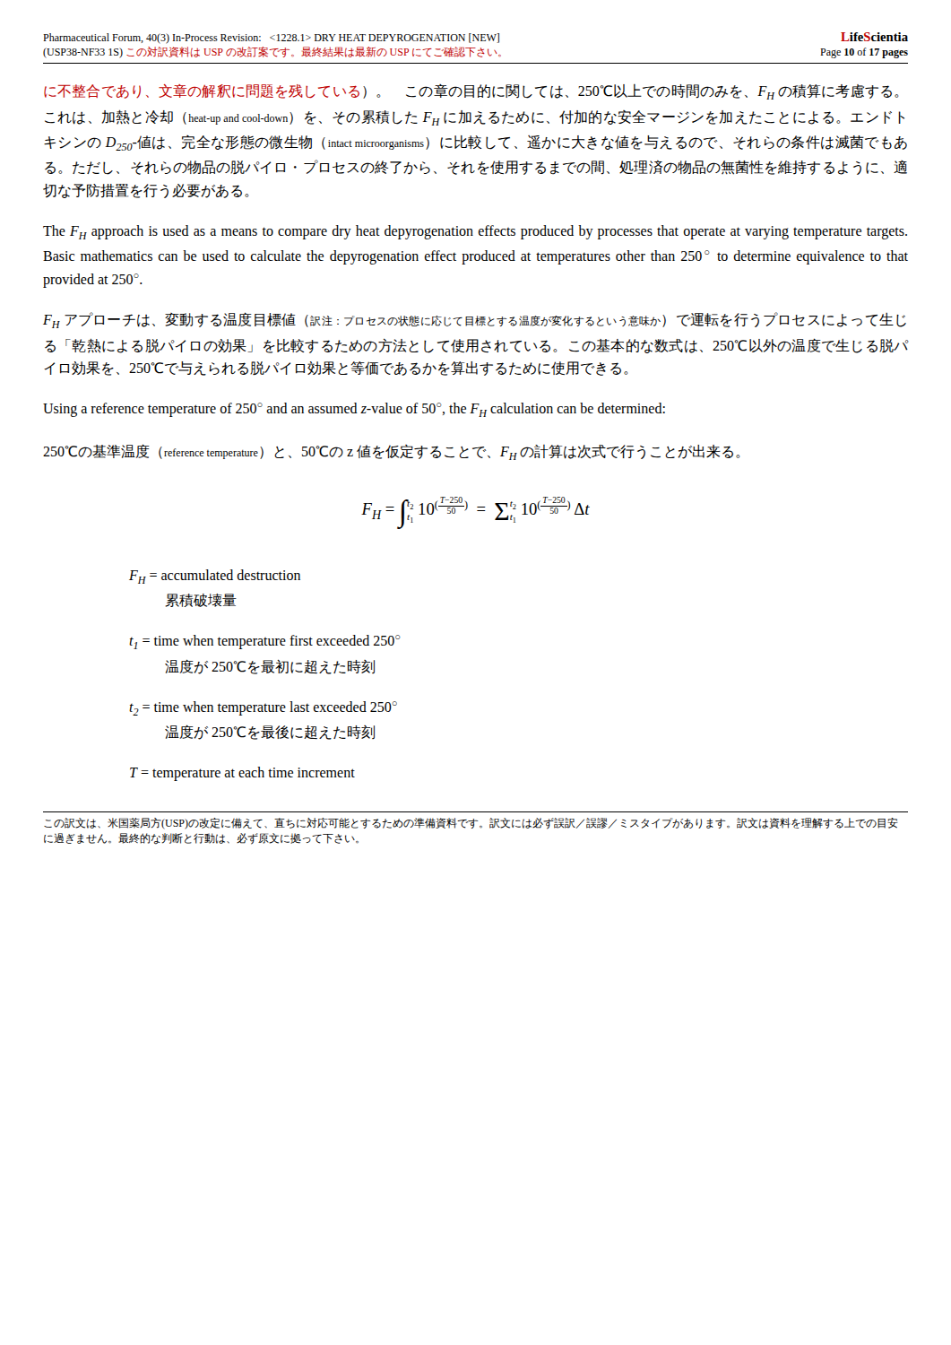Pharmaceutical Forum, 40(3) In-Process Revision: <1228.1> DRY HEAT DEPYROGENATION [NEW] LifeScientia
(USP38-NF33 1S) この対訳資料は USP の改訂案です。最終結果は最新の USP にてご確認下さい。 Page 10 of 17 pages
に不整合であり、文章の解釈に問題を残している）。　この章の目的に関しては、250℃以上での時間のみを、FH の積算に考慮する。これは、加熱と冷却（heat-up and cool-down）を、その累積した FH に加えるために、付加的な安全マージンを加えたことによる。エンドトキシンの D250-値は、完全な形態の微生物（intact microorganisms）に比較して、遥かに大きな値を与えるので、それらの条件は滅菌でもある。ただし、それらの物品の脱パイロ・プロセスの終了から、それを使用するまでの間、処理済の物品の無菌性を維持するように、適切な予防措置を行う必要がある。
The FH approach is used as a means to compare dry heat depyrogenation effects produced by processes that operate at varying temperature targets. Basic mathematics can be used to calculate the depyrogenation effect produced at temperatures other than 250○ to determine equivalence to that provided at 250○.
FH アプローチは、変動する温度目標値（訳注：プロセスの状態に応じて目標とする温度が変化するという意味か）で運転を行うプロセスによって生じる「乾熱による脱パイロの効果」を比較するための方法として使用されている。この基本的な数式は、250℃以外の温度で生じる脱パイロ効果を、250℃で与えられる脱パイロ効果と等価であるかを算出するために使用できる。
Using a reference temperature of 250○ and an assumed z-value of 50○, the FH calculation can be determined:
250℃の基準温度（reference temperature）と、50℃の z 値を仮定することで、FH の計算は次式で行うことが出来る。
FH = ∫t2 t1 10(T−25050) = Σt2 t1 10(T−25050) Δt
FH = accumulated destruction
累積破壊量
t1 = time when temperature first exceeded 250○
温度が 250℃を最初に超えた時刻
t2 = time when temperature last exceeded 250○
温度が 250℃を最後に超えた時刻
T = temperature at each time increment
この訳文は、米国薬局方(USP)の改定に備えて、直ちに対応可能とするための準備資料です。訳文には必ず誤訳／誤謬／ミスタイプがあります。訳文は資料を理解する上での目安に過ぎません。最終的な判断と行動は、必ず原文に拠って下さい。